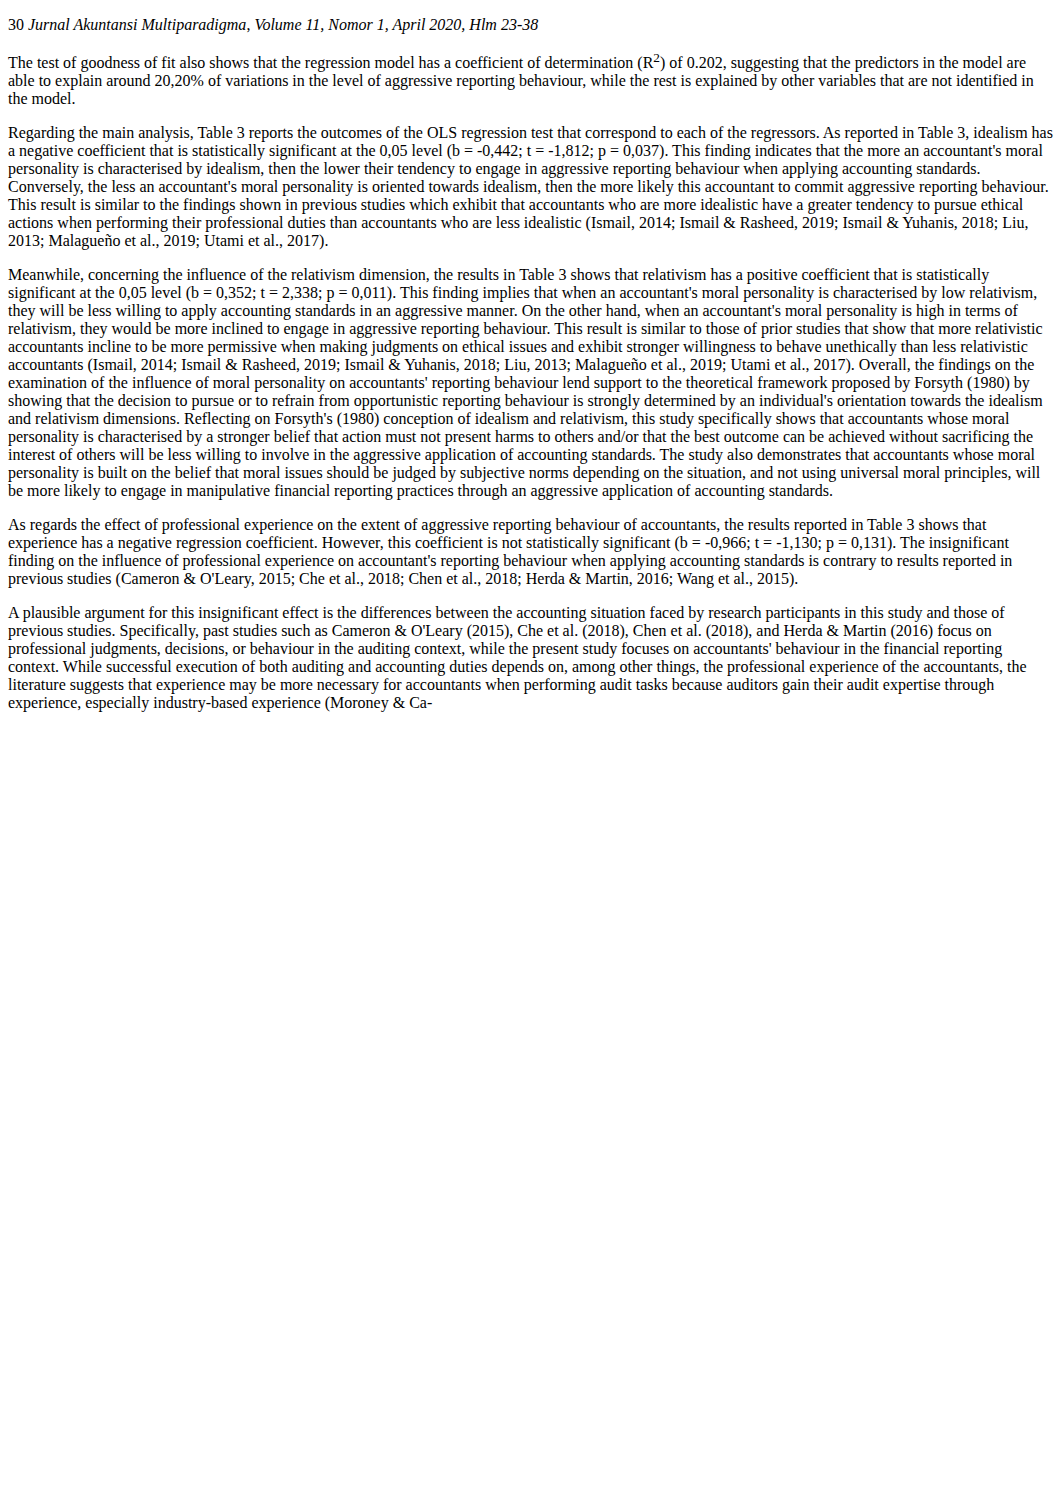30 Jurnal Akuntansi Multiparadigma, Volume 11, Nomor 1, April 2020, Hlm 23-38
The test of goodness of fit also shows that the regression model has a coefficient of determination (R2) of 0.202, suggesting that the predictors in the model are able to explain around 20,20% of variations in the level of aggressive reporting behaviour, while the rest is explained by other variables that are not identified in the model.
Regarding the main analysis, Table 3 reports the outcomes of the OLS regression test that correspond to each of the regressors. As reported in Table 3, idealism has a negative coefficient that is statistically significant at the 0,05 level (b = -0,442; t = -1,812; p = 0,037). This finding indicates that the more an accountant's moral personality is characterised by idealism, then the lower their tendency to engage in aggressive reporting behaviour when applying accounting standards. Conversely, the less an accountant's moral personality is oriented towards idealism, then the more likely this accountant to commit aggressive reporting behaviour. This result is similar to the findings shown in previous studies which exhibit that accountants who are more idealistic have a greater tendency to pursue ethical actions when performing their professional duties than accountants who are less idealistic (Ismail, 2014; Ismail & Rasheed, 2019; Ismail & Yuhanis, 2018; Liu, 2013; Malagueño et al., 2019; Utami et al., 2017).
Meanwhile, concerning the influence of the relativism dimension, the results in Table 3 shows that relativism has a positive coefficient that is statistically significant at the 0,05 level (b = 0,352; t = 2,338; p = 0,011). This finding implies that when an accountant's moral personality is characterised by low relativism, they will be less willing to apply accounting standards in an aggressive manner. On the other hand, when an accountant's moral personality is high in terms of relativism, they would be more inclined to engage in aggressive reporting behaviour. This result is similar to those of prior studies that show that more relativistic accountants incline to be more permissive when making judgments on ethical issues and exhibit stronger willingness to behave unethically than less relativistic accountants (Ismail, 2014; Ismail & Rasheed, 2019; Ismail & Yuhanis, 2018; Liu, 2013; Malagueño et al., 2019; Utami et al., 2017). Overall, the findings on the examination of the influence of moral personality on accountants' reporting behaviour lend support to the theoretical framework proposed by Forsyth (1980) by showing that the decision to pursue or to refrain from opportunistic reporting behaviour is strongly determined by an individual's orientation towards the idealism and relativism dimensions. Reflecting on Forsyth's (1980) conception of idealism and relativism, this study specifically shows that accountants whose moral personality is characterised by a stronger belief that action must not present harms to others and/or that the best outcome can be achieved without sacrificing the interest of others will be less willing to involve in the aggressive application of accounting standards. The study also demonstrates that accountants whose moral personality is built on the belief that moral issues should be judged by subjective norms depending on the situation, and not using universal moral principles, will be more likely to engage in manipulative financial reporting practices through an aggressive application of accounting standards.
As regards the effect of professional experience on the extent of aggressive reporting behaviour of accountants, the results reported in Table 3 shows that experience has a negative regression coefficient. However, this coefficient is not statistically significant (b = -0,966; t = -1,130; p = 0,131). The insignificant finding on the influence of professional experience on accountant's reporting behaviour when applying accounting standards is contrary to results reported in previous studies (Cameron & O'Leary, 2015; Che et al., 2018; Chen et al., 2018; Herda & Martin, 2016; Wang et al., 2015).
A plausible argument for this insignificant effect is the differences between the accounting situation faced by research participants in this study and those of previous studies. Specifically, past studies such as Cameron & O'Leary (2015), Che et al. (2018), Chen et al. (2018), and Herda & Martin (2016) focus on professional judgments, decisions, or behaviour in the auditing context, while the present study focuses on accountants' behaviour in the financial reporting context. While successful execution of both auditing and accounting duties depends on, among other things, the professional experience of the accountants, the literature suggests that experience may be more necessary for accountants when performing audit tasks because auditors gain their audit expertise through experience, especially industry-based experience (Moroney & Ca-